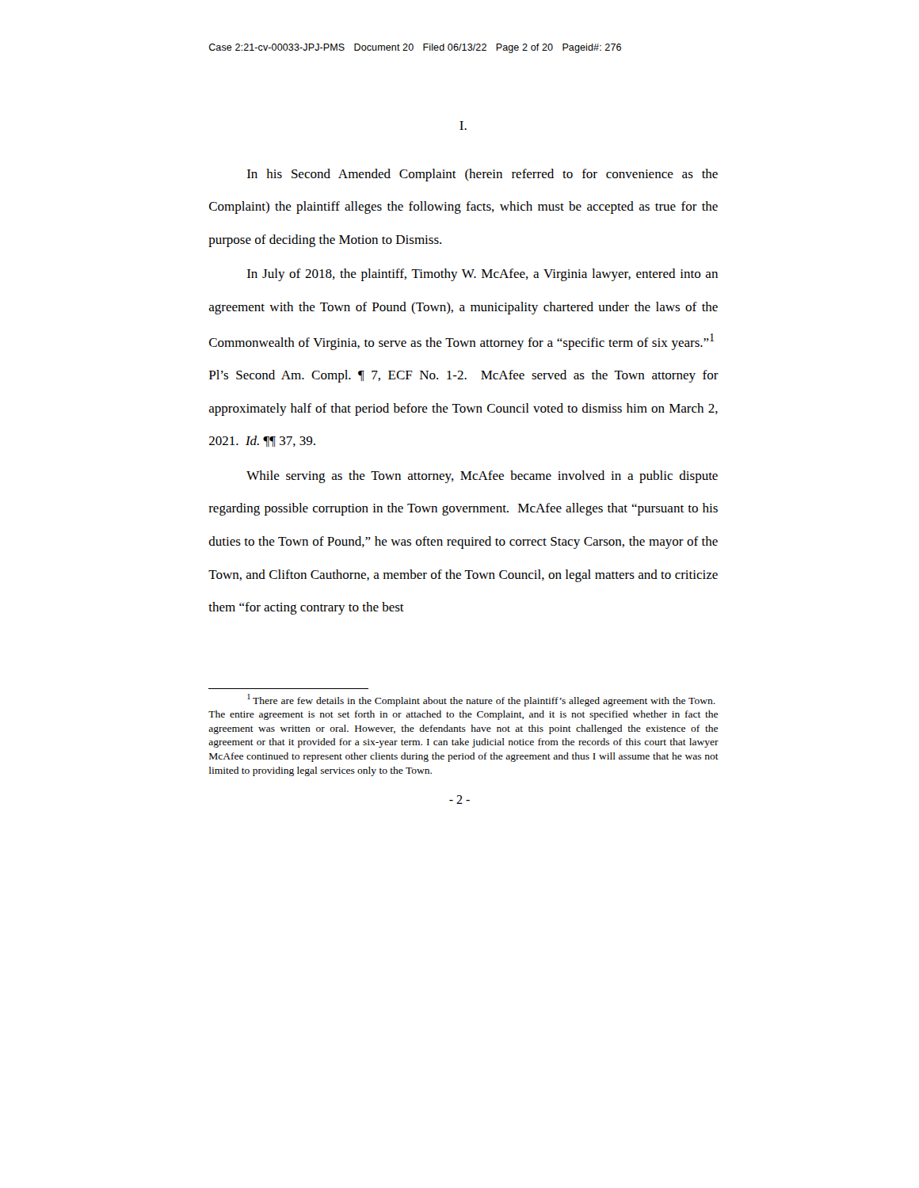Case 2:21-cv-00033-JPJ-PMS Document 20 Filed 06/13/22 Page 2 of 20 Pageid#: 276
I.
In his Second Amended Complaint (herein referred to for convenience as the Complaint) the plaintiff alleges the following facts, which must be accepted as true for the purpose of deciding the Motion to Dismiss.
In July of 2018, the plaintiff, Timothy W. McAfee, a Virginia lawyer, entered into an agreement with the Town of Pound (Town), a municipality chartered under the laws of the Commonwealth of Virginia, to serve as the Town attorney for a “specific term of six years.”1 Pl’s Second Am. Compl. ¶ 7, ECF No. 1-2. McAfee served as the Town attorney for approximately half of that period before the Town Council voted to dismiss him on March 2, 2021. Id. ¶¶ 37, 39.
While serving as the Town attorney, McAfee became involved in a public dispute regarding possible corruption in the Town government. McAfee alleges that “pursuant to his duties to the Town of Pound,” he was often required to correct Stacy Carson, the mayor of the Town, and Clifton Cauthorne, a member of the Town Council, on legal matters and to criticize them “for acting contrary to the best
1There are few details in the Complaint about the nature of the plaintiff’s alleged agreement with the Town. The entire agreement is not set forth in or attached to the Complaint, and it is not specified whether in fact the agreement was written or oral. However, the defendants have not at this point challenged the existence of the agreement or that it provided for a six-year term. I can take judicial notice from the records of this court that lawyer McAfee continued to represent other clients during the period of the agreement and thus I will assume that he was not limited to providing legal services only to the Town.
- 2 -